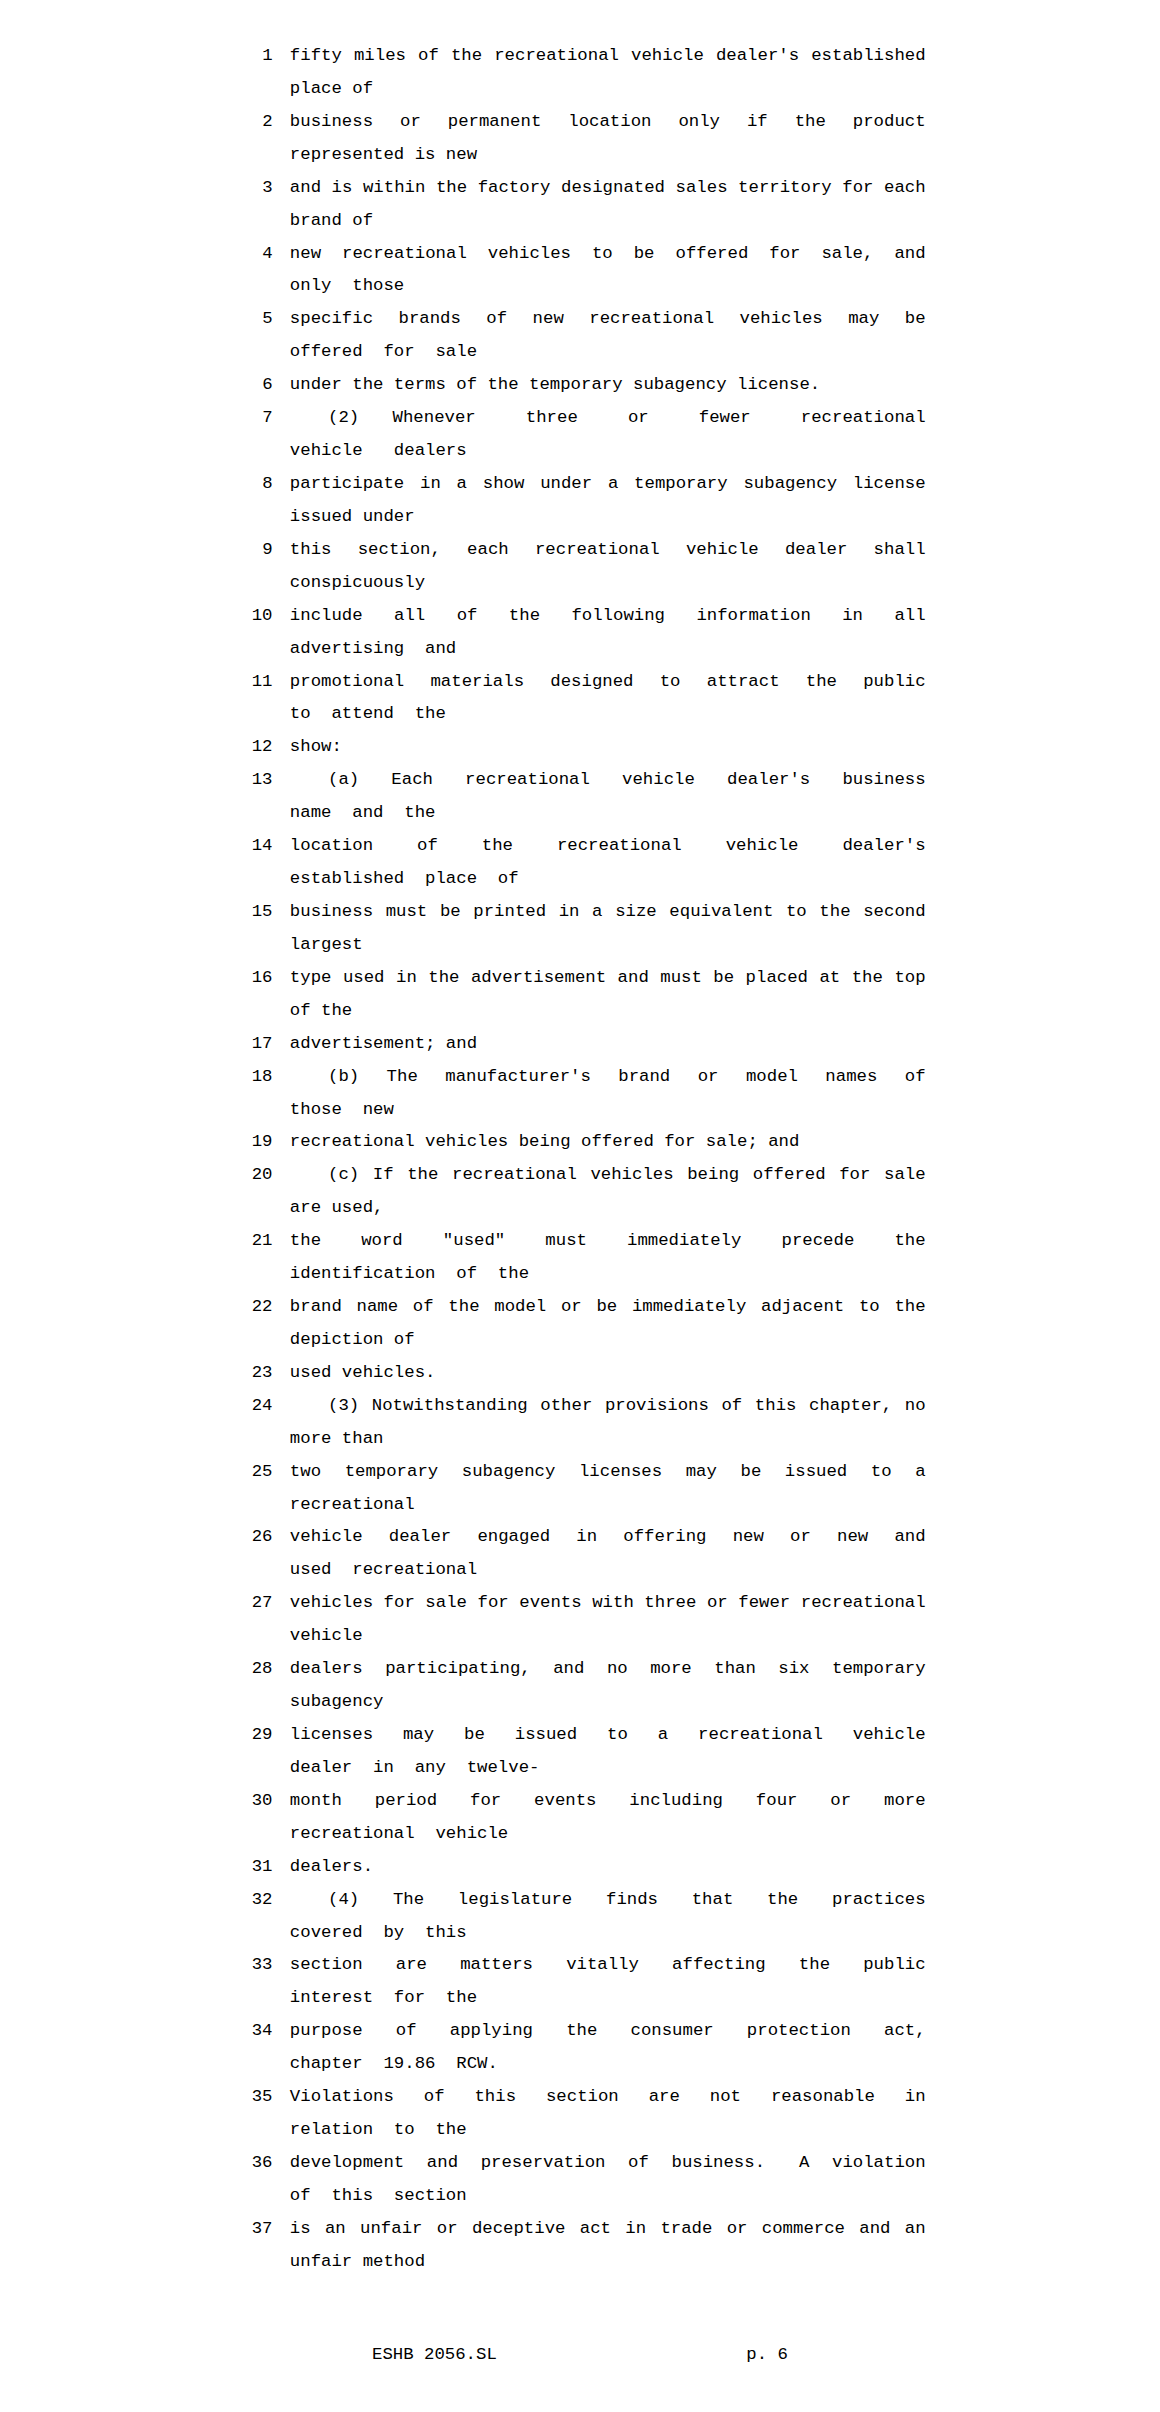fifty miles of the recreational vehicle dealer's established place of
business or permanent location only if the product represented is new
and is within the factory designated sales territory for each brand of
new recreational vehicles to be offered for sale, and only those
specific brands of new recreational vehicles may be offered for sale
under the terms of the temporary subagency license.
(2) Whenever three or fewer recreational vehicle dealers
participate in a show under a temporary subagency license issued under
this section, each recreational vehicle dealer shall conspicuously
include all of the following information in all advertising and
promotional materials designed to attract the public to attend the
show:
(a) Each recreational vehicle dealer's business name and the
location of the recreational vehicle dealer's established place of
business must be printed in a size equivalent to the second largest
type used in the advertisement and must be placed at the top of the
advertisement; and
(b) The manufacturer's brand or model names of those new
recreational vehicles being offered for sale; and
(c) If the recreational vehicles being offered for sale are used,
the word "used" must immediately precede the identification of the
brand name of the model or be immediately adjacent to the depiction of
used vehicles.
(3) Notwithstanding other provisions of this chapter, no more than
two temporary subagency licenses may be issued to a recreational
vehicle dealer engaged in offering new or new and used recreational
vehicles for sale for events with three or fewer recreational vehicle
dealers participating, and no more than six temporary subagency
licenses may be issued to a recreational vehicle dealer in any twelve-
month period for events including four or more recreational vehicle
dealers.
(4) The legislature finds that the practices covered by this
section are matters vitally affecting the public interest for the
purpose of applying the consumer protection act, chapter 19.86 RCW.
Violations of this section are not reasonable in relation to the
development and preservation of business. A violation of this section
is an unfair or deceptive act in trade or commerce and an unfair method
ESHB 2056.SL p. 6